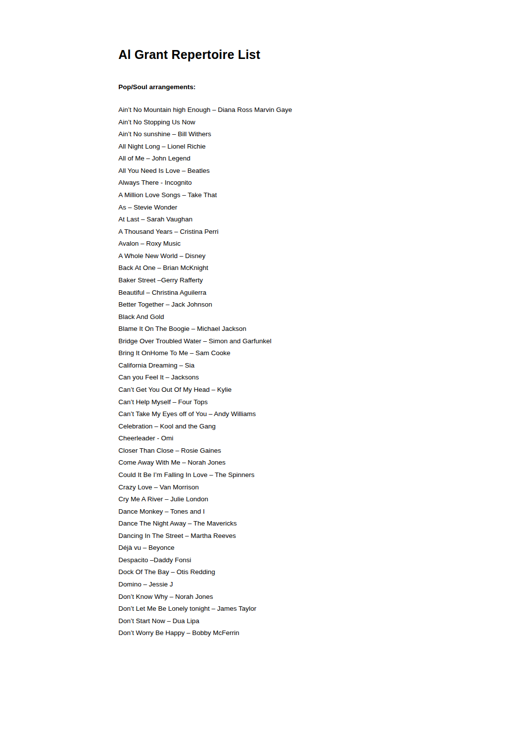Al Grant Repertoire List
Pop/Soul arrangements:
Ain’t No Mountain high Enough – Diana Ross Marvin Gaye
Ain’t No Stopping Us Now
Ain’t No sunshine – Bill Withers
All Night Long – Lionel Richie
All of Me – John Legend
All You Need Is Love – Beatles
Always There - Incognito
A Million Love Songs – Take That
As – Stevie Wonder
At Last – Sarah Vaughan
A Thousand Years – Cristina Perri
Avalon – Roxy Music
A Whole New World – Disney
Back At One – Brian McKnight
Baker Street –Gerry Rafferty
Beautiful – Christina Aguilerra
Better Together – Jack Johnson
Black And Gold
Blame It On The Boogie – Michael Jackson
Bridge Over Troubled Water – Simon and Garfunkel
Bring It OnHome To Me – Sam Cooke
California Dreaming – Sia
Can you Feel It – Jacksons
Can’t Get You Out Of My Head – Kylie
Can’t Help Myself – Four Tops
Can’t Take My Eyes off of You – Andy Williams
Celebration – Kool and the Gang
Cheerleader - Omi
Closer Than Close – Rosie Gaines
Come Away With Me – Norah Jones
Could It Be I’m Falling In Love – The Spinners
Crazy Love – Van Morrison
Cry Me A River – Julie London
Dance Monkey – Tones and I
Dance The Night Away – The Mavericks
Dancing In The Street – Martha Reeves
Déjà vu – Beyonce
Despacito –Daddy Fonsi
Dock Of The Bay – Otis Redding
Domino – Jessie J
Don’t Know Why – Norah Jones
Don’t Let Me Be Lonely tonight – James Taylor
Don’t Start Now – Dua Lipa
Don’t Worry Be Happy – Bobby McFerrin